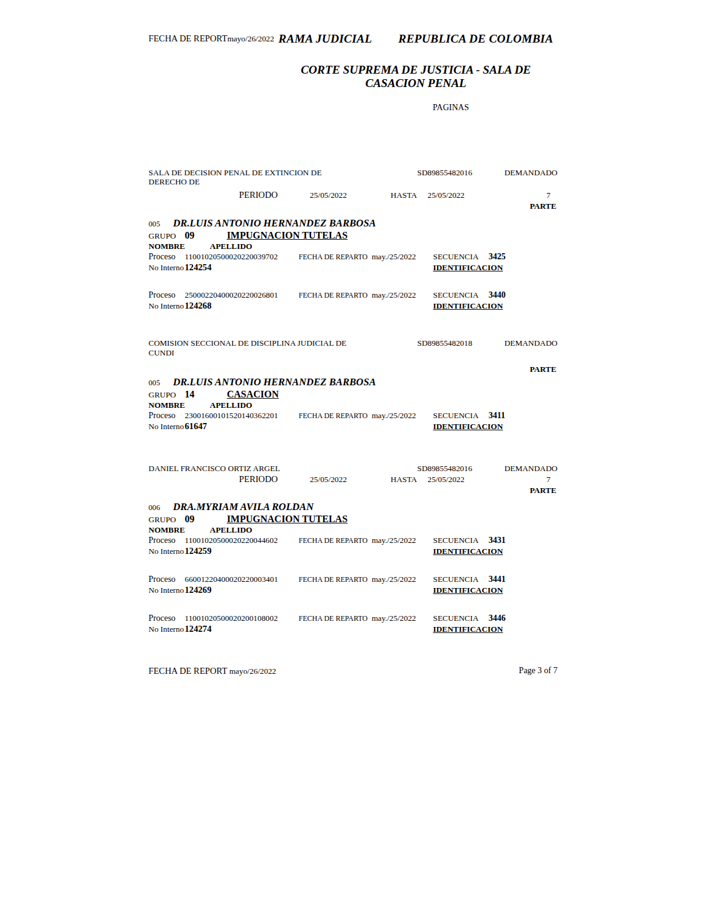FECHA DE REPORTmayo/26/2022
RAMA JUDICIAL REPUBLICA DE COLOMBIA
CORTE SUPREMA DE JUSTICIA - SALA DE CASACION PENAL
PAGINAS
SALA DE DECISION PENAL DE EXTINCION DE DERECHO DE
SD89855482016 DEMANDADO
PERIODO 25/05/2022 HASTA 25/05/2022 7
PARTE
005 DR.LUIS ANTONIO HERNANDEZ BARBOSA
GRUPO 09 IMPUGNACION TUTELAS
NOMBRE APELLIDO
Proceso 11001020500020220039702 FECHA DE REPARTO may./25/2022 SECUENCIA 3425
No Interno 124254 IDENTIFICACION
Proceso 25000220400020220026801 FECHA DE REPARTO may./25/2022 SECUENCIA 3440
No Interno 124268 IDENTIFICACION
COMISION SECCIONAL DE DISCIPLINA JUDICIAL DE CUNDI
SD89855482018 DEMANDADO
PARTE
005 DR.LUIS ANTONIO HERNANDEZ BARBOSA
GRUPO 14 CASACION
NOMBRE APELLIDO
Proceso 23001600101520140362201 FECHA DE REPARTO may./25/2022 SECUENCIA 3411
No Interno 61647 IDENTIFICACION
DANIEL FRANCISCO ORTIZ ARGEL
SD89855482016 DEMANDADO
PERIODO 25/05/2022 HASTA 25/05/2022 7
PARTE
006 DRA.MYRIAM AVILA ROLDAN
GRUPO 09 IMPUGNACION TUTELAS
NOMBRE APELLIDO
Proceso 11001020500020220044602 FECHA DE REPARTO may./25/2022 SECUENCIA 3431
No Interno 124259 IDENTIFICACION
Proceso 66001220400020220003401 FECHA DE REPARTO may./25/2022 SECUENCIA 3441
No Interno 124269 IDENTIFICACION
Proceso 11001020500020200108002 FECHA DE REPARTO may./25/2022 SECUENCIA 3446
No Interno 124274 IDENTIFICACION
FECHA DE REPORT mayo/26/2022
Page 3 of 7